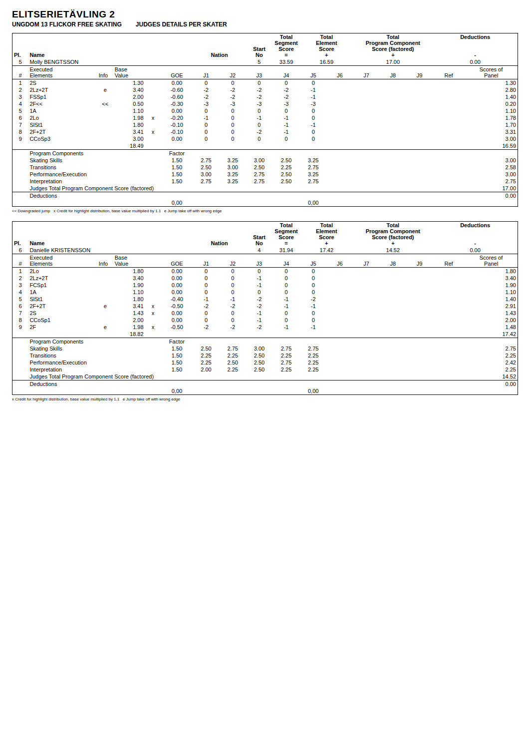ELITSERIETÄVLING 2
UNGDOM 13 FLICKOR FREE SKATING JUDGES DETAILS PER SKATER
| Pl. | Name | | | | | Nation | Start No | Total Segment Score = | Total Element Score + | Total Program Component Score (factored) + | Deductions - |
| 5 | Molly BENGTSSON | | | | | | 5 | 33.59 | 16.59 | 17.00 | 0.00 |
| # | Executed Elements | Info | Base Value | | GOE | J1 | J2 | J3 | J4 | J5 | J6 | J7 | J8 | J9 | Ref | Scores of Panel |
| 1 | 2S | | 1.30 | | 0.00 | 0 | 0 | 0 | 0 | 0 | | | | | | 1.30 |
| 2 | 2Lz+2T | e | 3.40 | | -0.60 | -2 | -2 | -2 | -2 | -1 | | | | | | 2.80 |
| 3 | FSSp1 | | 2.00 | | -0.60 | -2 | -2 | -2 | -2 | -1 | | | | | | 1.40 |
| 4 | 2F<< | << | 0.50 | | -0.30 | -3 | -3 | -3 | -3 | -3 | | | | | | 0.20 |
| 5 | 1A | | 1.10 | | 0.00 | 0 | 0 | 0 | 0 | 0 | | | | | | 1.10 |
| 6 | 2Lo | | 1.98 | x | -0.20 | -1 | 0 | -1 | -1 | 0 | | | | | | 1.78 |
| 7 | SlSt1 | | 1.80 | | -0.10 | 0 | 0 | 0 | -1 | -1 | | | | | | 1.70 |
| 8 | 2F+2T | | 3.41 | x | -0.10 | 0 | 0 | -2 | -1 | 0 | | | | | | 3.31 |
| 9 | CCoSp3 | | 3.00 | | 0.00 | 0 | 0 | 0 | 0 | 0 | | | | | | 3.00 |
| | | | 18.49 | | | | | | | | | | | | | 16.59 |
| | Program Components | Factor | | | | | | | | | | | |
| | Skating Skills | 1.50 | 2.75 | 3.25 | 3.00 | 2.50 | 3.25 | | | | | | 3.00 |
| | Transitions | 1.50 | 2.50 | 3.00 | 2.50 | 2.25 | 2.75 | | | | | | 2.58 |
| | Performance/Execution | 1.50 | 3.00 | 3.25 | 2.75 | 2.50 | 3.25 | | | | | | 3.00 |
| | Interpretation | 1.50 | 2.75 | 3.25 | 2.75 | 2.50 | 2.75 | | | | | | 2.75 |
| | Judges Total Program Component Score (factored) | | | | | | | | | | | 17.00 |
| | Deductions | | | | | | | | | | | 0.00 |
| | | | | | 0,00 | | | | | 0,00 | | | | | |
<< Downgraded jump x Credit for highlight distribution, base value multiplied by 1.1 e Jump take off with wrong edge
| Pl. | Name | | | | | Nation | Start No | Total Segment Score = | Total Element Score + | Total Program Component Score (factored) + | Deductions - |
| 6 | Danielle KRISTENSSON | | | | | | 4 | 31.94 | 17.42 | 14.52 | 0.00 |
| # | Executed Elements | Info | Base Value | | GOE | J1 | J2 | J3 | J4 | J5 | J6 | J7 | J8 | J9 | Ref | Scores of Panel |
| 1 | 2Lo | | 1.80 | | 0.00 | 0 | 0 | 0 | 0 | 0 | | | | | | 1.80 |
| 2 | 2Lz+2T | | 3.40 | | 0.00 | 0 | 0 | -1 | 0 | 0 | | | | | | 3.40 |
| 3 | FCSp1 | | 1.90 | | 0.00 | 0 | 0 | -1 | 0 | 0 | | | | | | 1.90 |
| 4 | 1A | | 1.10 | | 0.00 | 0 | 0 | 0 | 0 | 0 | | | | | | 1.10 |
| 5 | SlSt1 | | 1.80 | | -0.40 | -1 | -1 | -2 | -1 | -2 | | | | | | 1.40 |
| 6 | 2F+2T | e | 3.41 | x | -0.50 | -2 | -2 | -2 | -1 | -1 | | | | | | 2.91 |
| 7 | 2S | | 1.43 | x | 0.00 | 0 | 0 | -1 | 0 | 0 | | | | | | 1.43 |
| 8 | CCoSp1 | | 2.00 | | 0.00 | 0 | 0 | -1 | 0 | 0 | | | | | | 2.00 |
| 9 | 2F | e | 1.98 | x | -0.50 | -2 | -2 | -2 | -1 | -1 | | | | | | 1.48 |
| | | | 18.82 | | | | | | | | | | | | | 17.42 |
| | Program Components | Factor | | | | | | | | | | | |
| | Skating Skills | 1.50 | 2.50 | 2.75 | 3.00 | 2.75 | 2.75 | | | | | | 2.75 |
| | Transitions | 1.50 | 2.25 | 2.25 | 2.50 | 2.25 | 2.25 | | | | | | 2.25 |
| | Performance/Execution | 1.50 | 2.25 | 2.50 | 2.50 | 2.75 | 2.25 | | | | | | 2.42 |
| | Interpretation | 1.50 | 2.00 | 2.25 | 2.50 | 2.25 | 2.25 | | | | | | 2.25 |
| | Judges Total Program Component Score (factored) | | | | | | | | | | | 14.52 |
| | Deductions | | | | | | | | | | | 0.00 |
| | | | | | 0,00 | | | | | 0,00 | | | | | |
x Credit for highlight distribution, base value multiplied by 1.1 e Jump take off with wrong edge